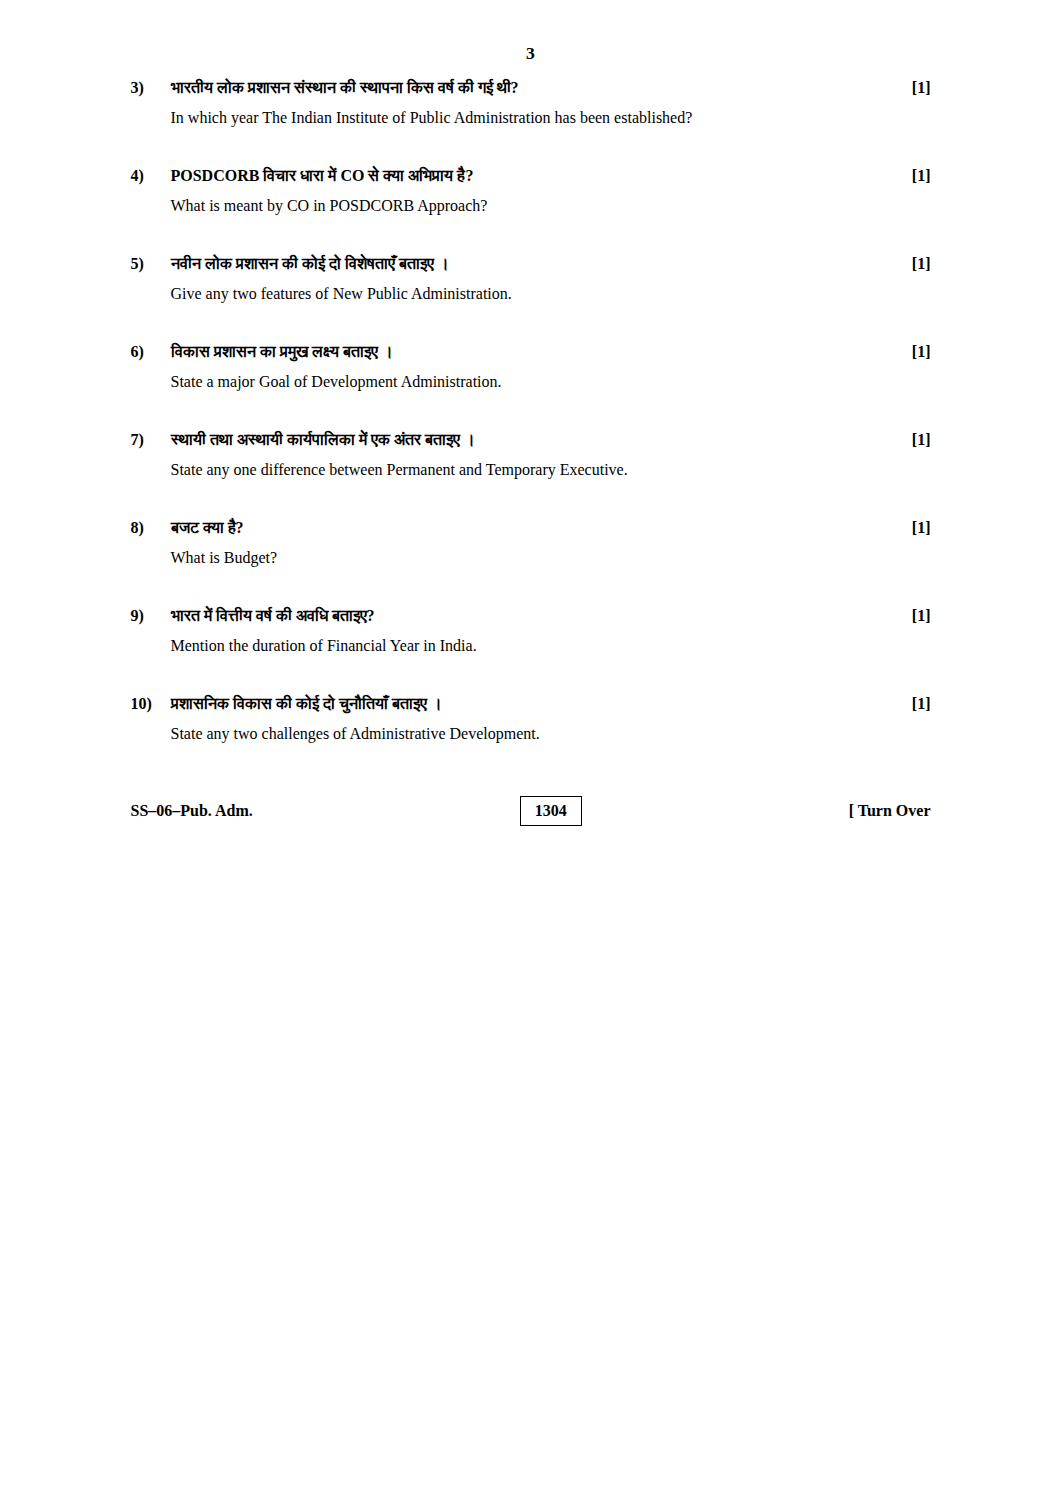3
3)
भारतीय लोक प्रशासन संस्थान की स्थापना किस वर्ष की गई थी?
[1]
In which year The Indian Institute of Public Administration has been established?
4)
POSDCORB विचार धारा में CO से क्या अभिप्राय है?
[1]
What is meant by CO in POSDCORB Approach?
5)
नवीन लोक प्रशासन की कोई दो विशेषताएँ बताइए ।
[1]
Give any two features of New Public Administration.
6)
विकास प्रशासन का प्रमुख लक्ष्य बताइए ।
[1]
State a major Goal of Development Administration.
7)
स्थायी तथा अस्थायी कार्यपालिका में एक अंतर बताइए ।
[1]
State any one difference between Permanent and Temporary Executive.
8)
बजट क्या है?
[1]
What is Budget?
9)
भारत में वित्तीय वर्ष की अवधि बताइए?
[1]
Mention the duration of Financial Year in India.
10)
प्रशासनिक विकास की कोई दो चुनौतियाँ बताइए ।
[1]
State any two challenges of Administrative Development.
SS–06–Pub. Adm. 1304 [ Turn Over